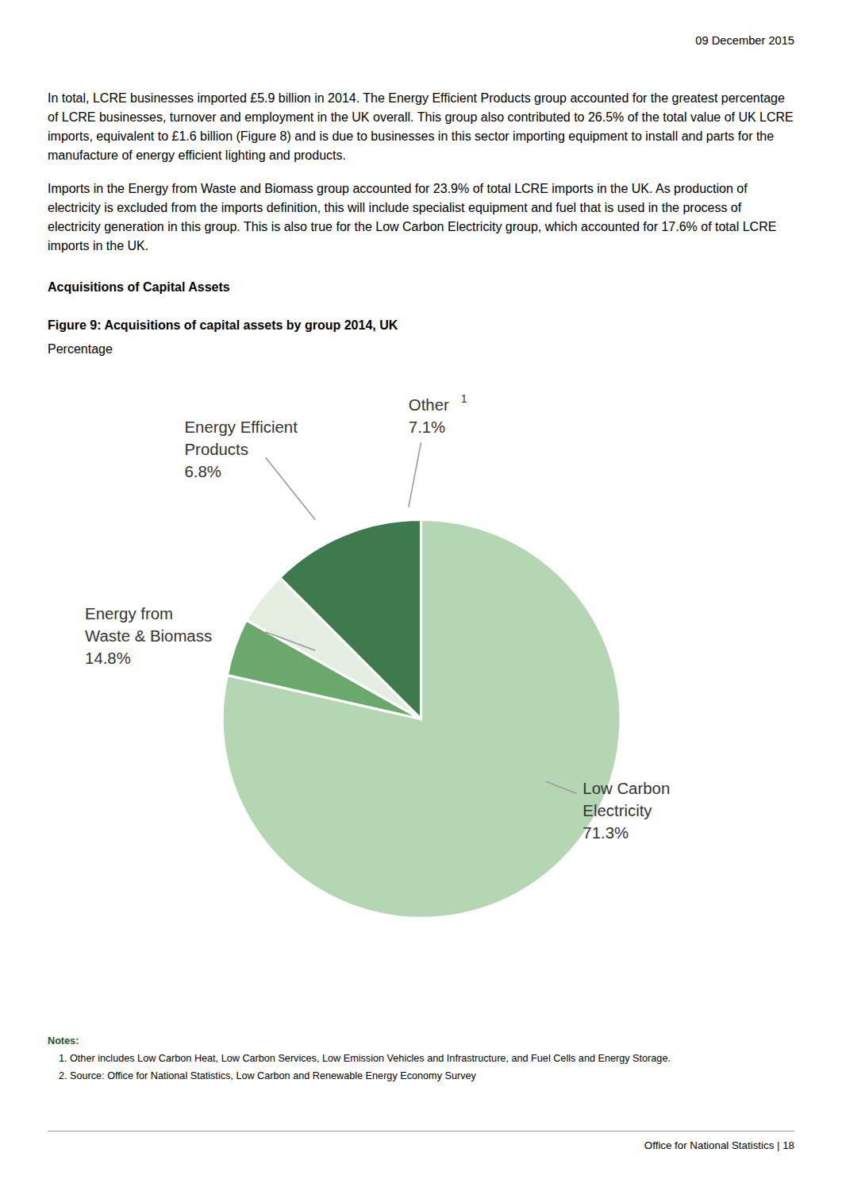09 December 2015
In total, LCRE businesses imported £5.9 billion in 2014. The Energy Efficient Products group accounted for the greatest percentage of LCRE businesses, turnover and employment in the UK overall. This group also contributed to 26.5% of the total value of UK LCRE imports, equivalent to £1.6 billion (Figure 8) and is due to businesses in this sector importing equipment to install and parts for the manufacture of energy efficient lighting and products.
Imports in the Energy from Waste and Biomass group accounted for 23.9% of total LCRE imports in the UK. As production of electricity is excluded from the imports definition, this will include specialist equipment and fuel that is used in the process of electricity generation in this group. This is also true for the Low Carbon Electricity group, which accounted for 17.6% of total LCRE imports in the UK.
Acquisitions of Capital Assets
Figure 9: Acquisitions of capital assets by group 2014, UK
Percentage
Low Carbon Electricity 71.3% Energy from Waste & Biomass 14.8% Energy Efficient Products 6.8% Other 1 7.1%
Notes:
Other includes Low Carbon Heat, Low Carbon Services, Low Emission Vehicles and Infrastructure, and Fuel Cells and Energy Storage.
Source: Office for National Statistics, Low Carbon and Renewable Energy Economy Survey
Office for National Statistics | 18